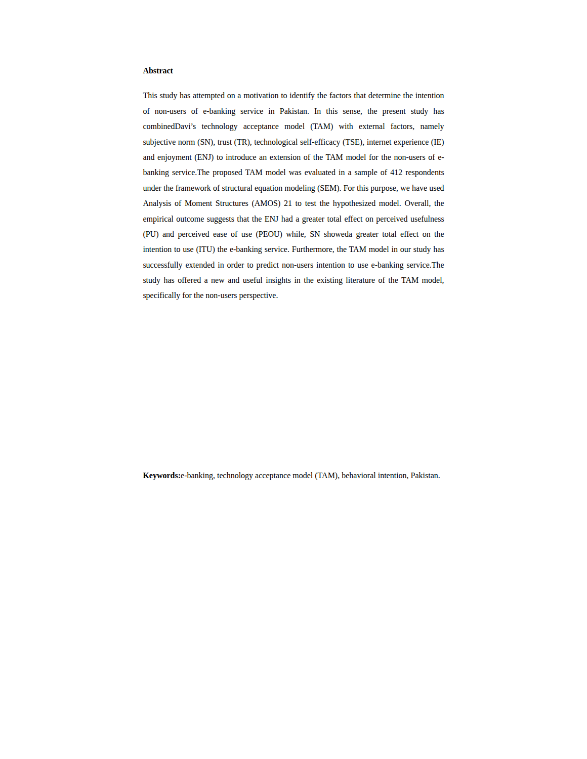Abstract
This study has attempted on a motivation to identify the factors that determine the intention of non-users of e-banking service in Pakistan. In this sense, the present study has combinedDavi’s technology acceptance model (TAM) with external factors, namely subjective norm (SN), trust (TR), technological self-efficacy (TSE), internet experience (IE) and enjoyment (ENJ) to introduce an extension of the TAM model for the non-users of e-banking service.The proposed TAM model was evaluated in a sample of 412 respondents under the framework of structural equation modeling (SEM). For this purpose, we have used Analysis of Moment Structures (AMOS) 21 to test the hypothesized model. Overall, the empirical outcome suggests that the ENJ had a greater total effect on perceived usefulness (PU) and perceived ease of use (PEOU) while, SN showeda greater total effect on the intention to use (ITU) the e-banking service. Furthermore, the TAM model in our study has successfully extended in order to predict non-users intention to use e-banking service.The study has offered a new and useful insights in the existing literature of the TAM model, specifically for the non-users perspective.
Keywords: e-banking, technology acceptance model (TAM), behavioral intention, Pakistan.